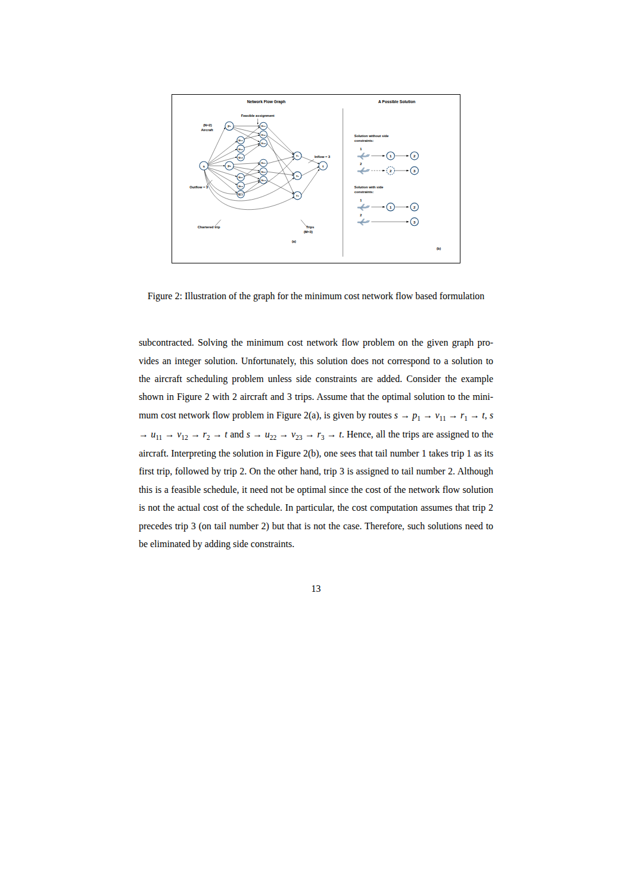Network Flow Graph A Possible Solution Feasible assignment (N=2) Aircraft Outflow = 3 Inflow = 3 Chartered trip Trips (M=3) (a) (b) s p₁ p₂ u₁₁ u₁₂ u₁₃ u₂₁ u₂₂ u₂₃ v₁₁ v₁₂ v₁₃ v₂₁ v₂₂ v₂₃ r₁ r₂ r₃ t Solution without side constraints: 1 1 2 2 2 3 Solution with side constraints: 1 1 2 2 3
Figure 2: Illustration of the graph for the minimum cost network flow based formulation
subcontracted. Solving the minimum cost network flow problem on the given graph provides an integer solution. Unfortunately, this solution does not correspond to a solution to the aircraft scheduling problem unless side constraints are added. Consider the example shown in Figure 2 with 2 aircraft and 3 trips. Assume that the optimal solution to the minimum cost network flow problem in Figure 2(a), is given by routes s → p1 → v11 → r1 → t, s → u11 → v12 → r2 → t and s → u22 → v23 → r3 → t. Hence, all the trips are assigned to the aircraft. Interpreting the solution in Figure 2(b), one sees that tail number 1 takes trip 1 as its first trip, followed by trip 2. On the other hand, trip 3 is assigned to tail number 2. Although this is a feasible schedule, it need not be optimal since the cost of the network flow solution is not the actual cost of the schedule. In particular, the cost computation assumes that trip 2 precedes trip 3 (on tail number 2) but that is not the case. Therefore, such solutions need to be eliminated by adding side constraints.
13